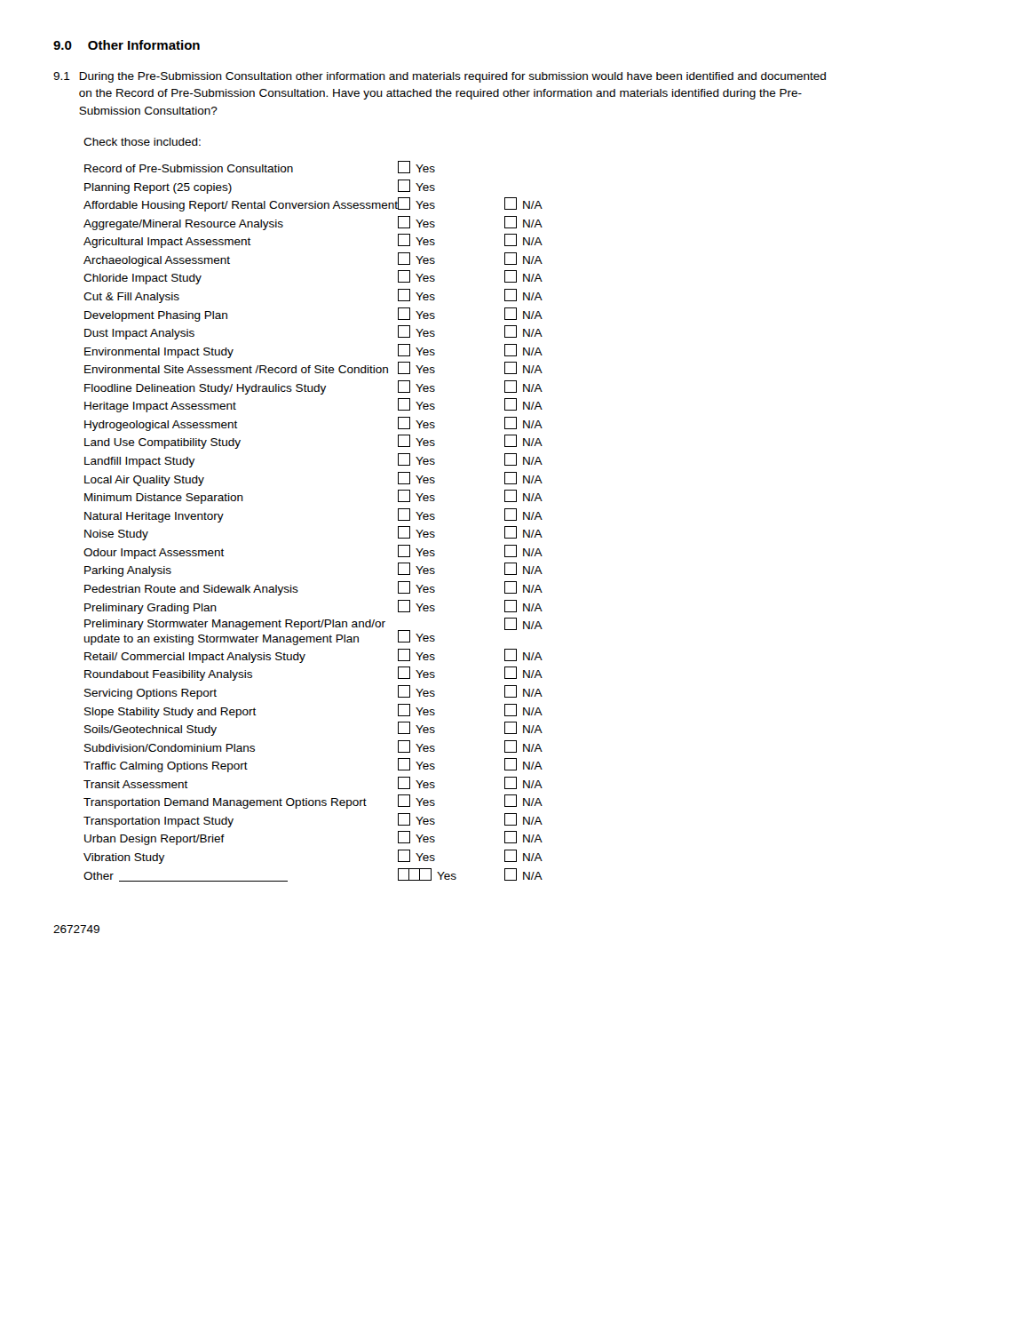9.0
Other Information
9.1
During the Pre-Submission Consultation other information and materials required for submission would have been identified and documented on the Record of Pre-Submission Consultation. Have you attached the required other information and materials identified during the Pre-Submission Consultation?
Check those included:
| Record of Pre-Submission Consultation | Yes | |
| Planning Report (25 copies) | Yes | |
| Affordable Housing Report/ Rental Conversion Assessment | Yes | N/A |
| Aggregate/Mineral Resource Analysis | Yes | N/A |
| Agricultural Impact Assessment | Yes | N/A |
| Archaeological Assessment | Yes | N/A |
| Chloride Impact Study | Yes | N/A |
| Cut & Fill Analysis | Yes | N/A |
| Development Phasing Plan | Yes | N/A |
| Dust Impact Analysis | Yes | N/A |
| Environmental Impact Study | Yes | N/A |
| Environmental Site Assessment /Record of Site Condition | Yes | N/A |
| Floodline Delineation Study/ Hydraulics Study | Yes | N/A |
| Heritage Impact Assessment | Yes | N/A |
| Hydrogeological Assessment | Yes | N/A |
| Land Use Compatibility Study | Yes | N/A |
| Landfill Impact Study | Yes | N/A |
| Local Air Quality Study | Yes | N/A |
| Minimum Distance Separation | Yes | N/A |
| Natural Heritage Inventory | Yes | N/A |
| Noise Study | Yes | N/A |
| Odour Impact Assessment | Yes | N/A |
| Parking Analysis | Yes | N/A |
| Pedestrian Route and Sidewalk Analysis | Yes | N/A |
| Preliminary Grading Plan | Yes | N/A |
| Preliminary Stormwater Management Report/Plan and/or update to an existing Stormwater Management Plan | Yes | N/A |
| Retail/ Commercial Impact Analysis Study | Yes | N/A |
| Roundabout Feasibility Analysis | Yes | N/A |
| Servicing Options Report | Yes | N/A |
| Slope Stability Study and Report | Yes | N/A |
| Soils/Geotechnical Study | Yes | N/A |
| Subdivision/Condominium Plans | Yes | N/A |
| Traffic Calming Options Report | Yes | N/A |
| Transit Assessment | Yes | N/A |
| Transportation Demand Management Options Report | Yes | N/A |
| Transportation Impact Study | Yes | N/A |
| Urban Design Report/Brief | Yes | N/A |
| Vibration Study | Yes | N/A |
| Other | Yes | N/A |
2672749